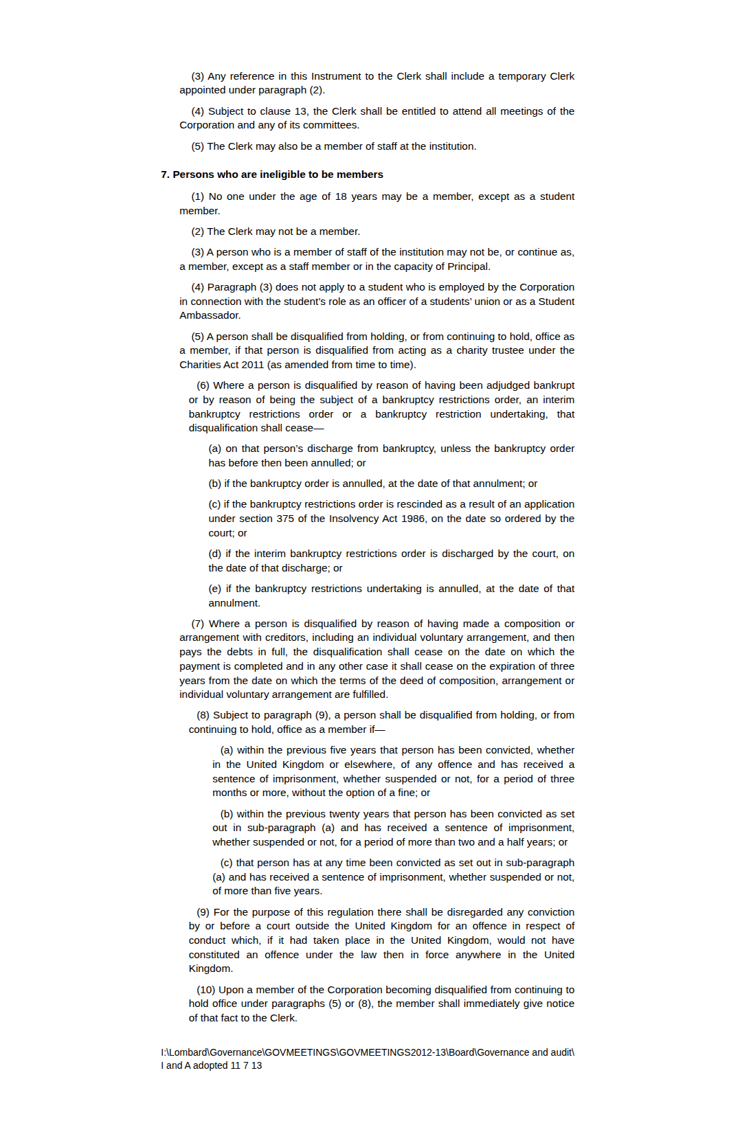(3) Any reference in this Instrument to the Clerk shall include a temporary Clerk appointed under paragraph (2).
(4) Subject to clause 13, the Clerk shall be entitled to attend all meetings of the Corporation and any of its committees.
(5) The Clerk may also be a member of staff at the institution.
7. Persons who are ineligible to be members
(1) No one under the age of 18 years may be a member, except as a student member.
(2) The Clerk may not be a member.
(3) A person who is a member of staff of the institution may not be, or continue as, a member, except as a staff member or in the capacity of Principal.
(4) Paragraph (3) does not apply to a student who is employed by the Corporation in connection with the student’s role as an officer of a students’ union or as a Student Ambassador.
(5) A person shall be disqualified from holding, or from continuing to hold, office as a member, if that person is disqualified from acting as a charity trustee under the Charities Act 2011 (as amended from time to time).
(6) Where a person is disqualified by reason of having been adjudged bankrupt or by reason of being the subject of a bankruptcy restrictions order, an interim bankruptcy restrictions order or a bankruptcy restriction undertaking, that disqualification shall cease—
(a) on that person’s discharge from bankruptcy, unless the bankruptcy order has before then been annulled; or
(b) if the bankruptcy order is annulled, at the date of that annulment; or
(c) if the bankruptcy restrictions order is rescinded as a result of an application under section 375 of the Insolvency Act 1986, on the date so ordered by the court; or
(d) if the interim bankruptcy restrictions order is discharged by the court, on the date of that discharge; or
(e) if the bankruptcy restrictions undertaking is annulled, at the date of that annulment.
(7) Where a person is disqualified by reason of having made a composition or arrangement with creditors, including an individual voluntary arrangement, and then pays the debts in full, the disqualification shall cease on the date on which the payment is completed and in any other case it shall cease on the expiration of three years from the date on which the terms of the deed of composition, arrangement or individual voluntary arrangement are fulfilled.
(8) Subject to paragraph (9), a person shall be disqualified from holding, or from continuing to hold, office as a member if—
(a) within the previous five years that person has been convicted, whether in the United Kingdom or elsewhere, of any offence and has received a sentence of imprisonment, whether suspended or not, for a period of three months or more, without the option of a fine; or
(b) within the previous twenty years that person has been convicted as set out in sub-paragraph (a) and has received a sentence of imprisonment, whether suspended or not, for a period of more than two and a half years; or
(c) that person has at any time been convicted as set out in sub-paragraph (a) and has received a sentence of imprisonment, whether suspended or not, of more than five years.
(9) For the purpose of this regulation there shall be disregarded any conviction by or before a court outside the United Kingdom for an offence in respect of conduct which, if it had taken place in the United Kingdom, would not have constituted an offence under the law then in force anywhere in the United Kingdom.
(10) Upon a member of the Corporation becoming disqualified from continuing to hold office under paragraphs (5) or (8), the member shall immediately give notice of that fact to the Clerk.
I:\Lombard\Governance\GOVMEETINGS\GOVMEETINGS2012-13\Board\Governance and audit\ I and A adopted 11 7 13